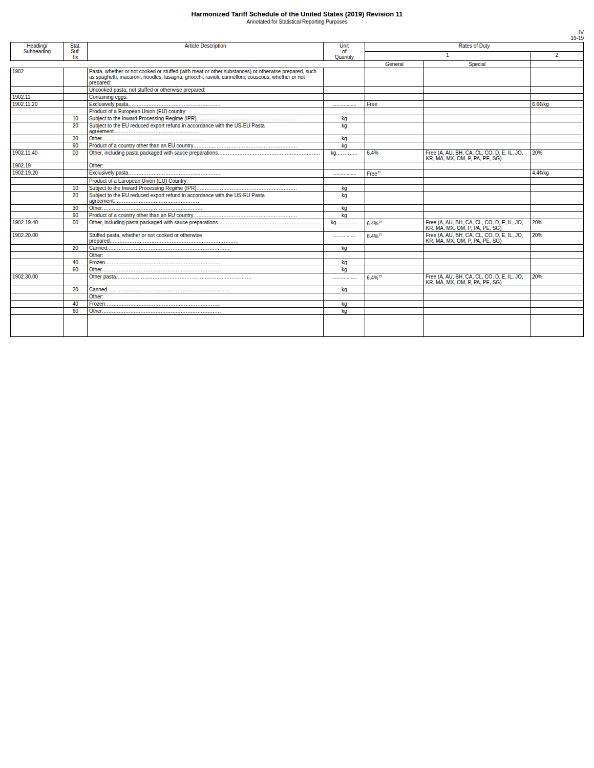Harmonized Tariff Schedule of the United States (2019) Revision 11
Annotated for Statistical Reporting Purposes
IV
19-19
| Heading/ Subheading | Stat. Suf- fix | Article Description | Unit of Quantity | Rates of Duty |
| --- | --- | --- | --- | --- |
| 1 | 2 |
| | | | | General | Special | |
| 1902 | | Pasta, whether or not cooked or stuffed (with meat or other substances) or otherwise prepared, such as spaghetti, macaroni, noodles, lasagna, gnocchi, ravioli, cannelloni; couscous, whether or not prepared: | | | | |
| | | Uncooked pasta, not stuffed or otherwise prepared: | | | | |
| 1902.11 | | Containing eggs: | | | | |
| 1902.11.20 | | Exclusively pasta ....................................................... | ................. | Free | | 6.6¢/kg |
| | | Product of a European Union (EU) country: | | | | |
| | 10 | Subject to the Inward Processing Regime (IPR) ............................................................ | kg | | | |
| | 20 | Subject to the EU reduced export refund in accordance with the US-EU Pasta agreement ................................................... | kg | | | |
| | 30 | Other ............................................................ | kg | | | |
| | 90 | Product of a country other than an EU country .............................................................. | kg | | | |
| 1902.11.40 | 00 | Other, including pasta packaged with sauce preparations ............................................................. | kg ............. | 6.4% | Free (A, AU, BH, CA, CL, CO, D, E, IL, JO, KR, MA, MX, OM, P, PA, PE, SG) | 20% |
| 1902.19 | | Other: | | | | |
| 1902.19.20 | | Exclusively pasta ....................................................... | ................. | Free 7/ | | 4.4¢/kg |
| | | Product of a European Union (EU) Country: | | | | |
| | 10 | Subject to the Inward Processing Regime (IPR) ............................................................ | kg | | | |
| | 20 | Subject to the EU reduced export refund in accordance with the US-EU Pasta agreement ................................................... | kg | | | |
| | 30 | Other ............................................................ | kg | | | |
| | 90 | Product of a country other than an EU country .............................................................. | kg | | | |
| 1902.19.40 | 00 | Other, including pasta packaged with sauce preparations ............................................................. | kg ............. | 6.4% 7/ | Free (A, AU, BH, CA, CL, CO, D, E, IL, JO, KR, MA, MX, OM, P, PA, PE, SG) | 20% |
| 1902.20.00 | | Stuffed pasta, whether or not cooked or otherwise prepared ............................................................................. | ................. | 6.4% 7/ | Free (A, AU, BH, CA, CL, CO, D, E, IL, JO, KR, MA, MX, OM, P, PA, PE, SG) | 20% |
| | 20 | Canned ......................................................................... | kg | | | |
| | | Other: | | | | |
| | 40 | Frozen ..................................................................... | kg | | | |
| | 60 | Other ....................................................................... | kg | | | |
| 1902.30.00 | | Other pasta ................................................................................. | ................. | 6.4% 7/ | Free (A, AU, BH, CA, CL, CO, D, E, IL, JO, KR, MA, MX, OM, P, PA, PE, SG) | 20% |
| | 20 | Canned ......................................................................... | kg | | | |
| | | Other: | | | | |
| | 40 | Frozen ..................................................................... | kg | | | |
| | 60 | Other ....................................................................... | kg | | | |